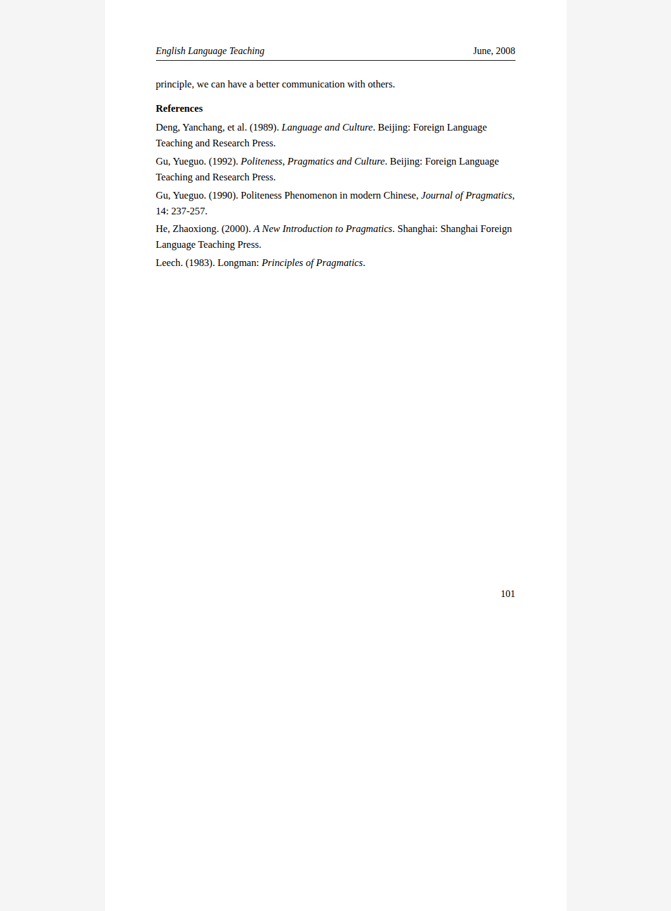English Language Teaching June, 2008
principle, we can have a better communication with others.
References
Deng, Yanchang, et al. (1989). Language and Culture. Beijing: Foreign Language Teaching and Research Press.
Gu, Yueguo. (1992). Politeness, Pragmatics and Culture. Beijing: Foreign Language Teaching and Research Press.
Gu, Yueguo. (1990). Politeness Phenomenon in modern Chinese, Journal of Pragmatics, 14: 237-257.
He, Zhaoxiong. (2000). A New Introduction to Pragmatics. Shanghai: Shanghai Foreign Language Teaching Press.
Leech. (1983). Longman: Principles of Pragmatics.
101